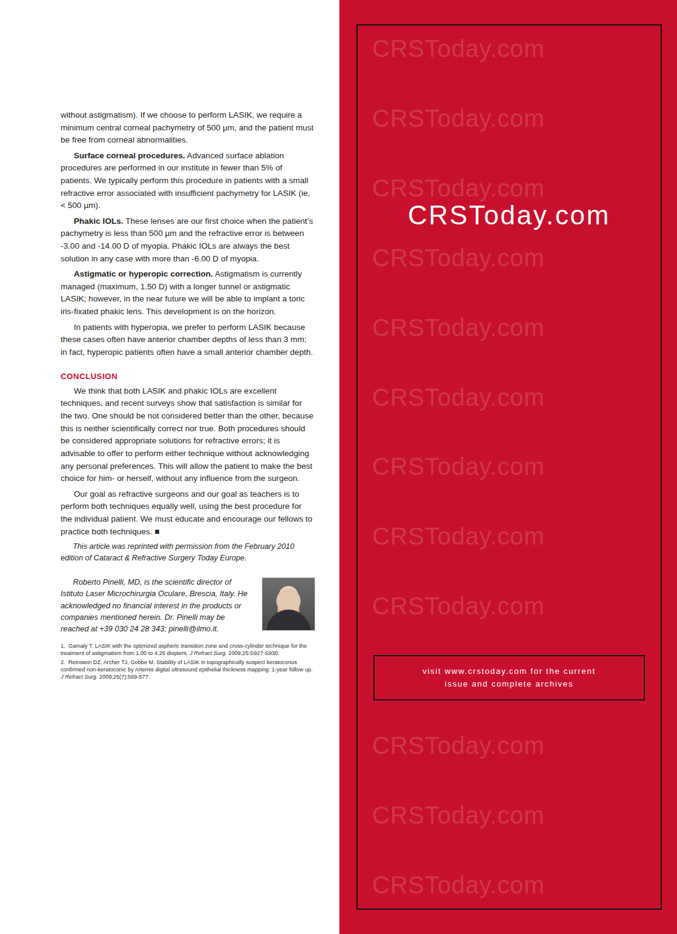without astigmatism). If we choose to perform LASIK, we require a minimum central corneal pachymetry of 500 µm, and the patient must be free from corneal abnormalities.
Surface corneal procedures. Advanced surface ablation procedures are performed in our institute in fewer than 5% of patients. We typically perform this procedure in patients with a small refractive error associated with insufficient pachymetry for LASIK (ie, < 500 µm).
Phakic IOLs. These lenses are our first choice when the patient’s pachymetry is less than 500 µm and the refractive error is between -3.00 and -14.00 D of myopia. Phakic IOLs are always the best solution in any case with more than -6.00 D of myopia.
Astigmatic or hyperopic correction. Astigmatism is currently managed (maximum, 1.50 D) with a longer tunnel or astigmatic LASIK; however, in the near future we will be able to implant a toric iris-fixated phakic lens. This development is on the horizon.
In patients with hyperopia, we prefer to perform LASIK because these cases often have anterior chamber depths of less than 3 mm; in fact, hyperopic patients often have a small anterior chamber depth.
Conclusion
We think that both LASIK and phakic IOLs are excellent techniques, and recent surveys show that satisfaction is similar for the two. One should be not considered better than the other, because this is neither scientifically correct nor true. Both procedures should be considered appropriate solutions for refractive errors; it is advisable to offer to perform either technique without acknowledging any personal preferences. This will allow the patient to make the best choice for him- or herself, without any influence from the surgeon.
Our goal as refractive surgeons and our goal as teachers is to perform both techniques equally well, using the best procedure for the individual patient. We must educate and encourage our fellows to practice both techniques. ■
This article was reprinted with permission from the February 2010 edition of Cataract & Refractive Surgery Today Europe.
Roberto Pinelli, MD, is the scientific director of Istituto Laser Microchirurgia Oculare, Brescia, Italy. He acknowledged no financial interest in the products or companies mentioned herein. Dr. Pinelli may be reached at +39 030 24 28 343; pinelli@ilmo.it.
1. Gamaly T. LASIK with the optimized aspheric transition zone and cross-cylinder technique for the treatment of astigmatism from 1.00 to 4.25 diopters. J Refract Surg. 2009;25:S927-S930.
2. Reinstein DZ, Archer TJ, Gobbe M. Stability of LASIK in topographically suspect keratoconus confirmed non-keratoconic by Artemis digital ultrasound epithelial thickness mapping: 1-year follow up. J Refract Surg. 2009;25(7):569-577.
CRSToday.com
CRSToday.com
CRSToday.com
CRSToday.com
CRSToday.com
CRSToday.com
CRSToday.com
CRSToday.com
CRSToday.com
CRSToday.com
CRSToday.com
CRSToday.com
CRSToday.com
CRSToday.com
visit www.crstoday.com for the current
issue and complete archives